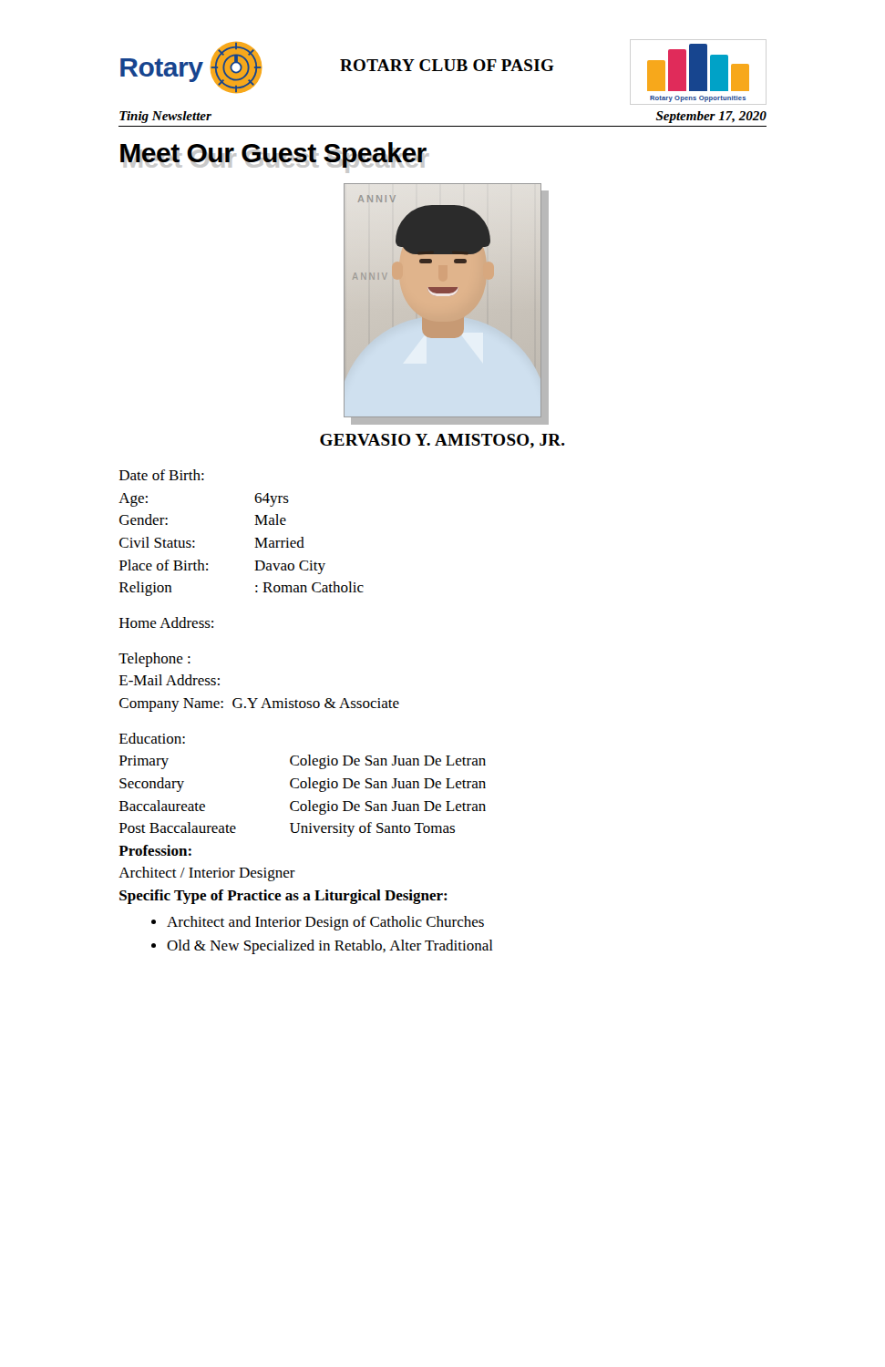Rotary
ROTARY CLUB OF PASIG
Rotary Opens Opportunities
Tinig Newsletter September 17, 2020
Meet Our Guest Speaker Meet Our Guest Speaker
ANNIV
ANNIV
GERVASIO Y. AMISTOSO, JR.
Date of Birth:
Age: 64yrs
Gender: Male
Civil Status: Married
Place of Birth: Davao City
Religion: Roman Catholic
Home Address:
Telephone :
E-Mail Address:
Company Name: G.Y Amistoso & Associate
Education:
Primary Colegio De San Juan De Letran
Secondary Colegio De San Juan De Letran
Baccalaureate Colegio De San Juan De Letran
Post Baccalaureate University of Santo Tomas
Profession:
Architect / Interior Designer
Specific Type of Practice as a Liturgical Designer:
Architect and Interior Design of Catholic Churches
Old & New Specialized in Retablo, Alter Traditional